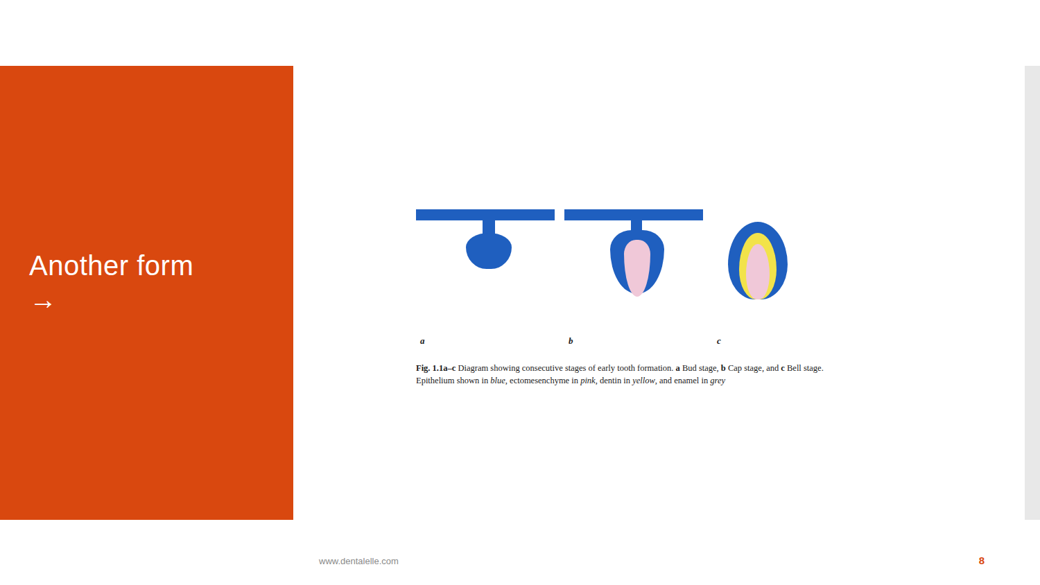Another form→
a
b
c
Fig. 1.1a–c Diagram showing consecutive stages of early tooth formation. a Bud stage, b Cap stage, and c Bell stage. Epithelium shown in blue, ectomesenchyme in pink, dentin in yellow, and enamel in grey
www.dentalelle.com 8